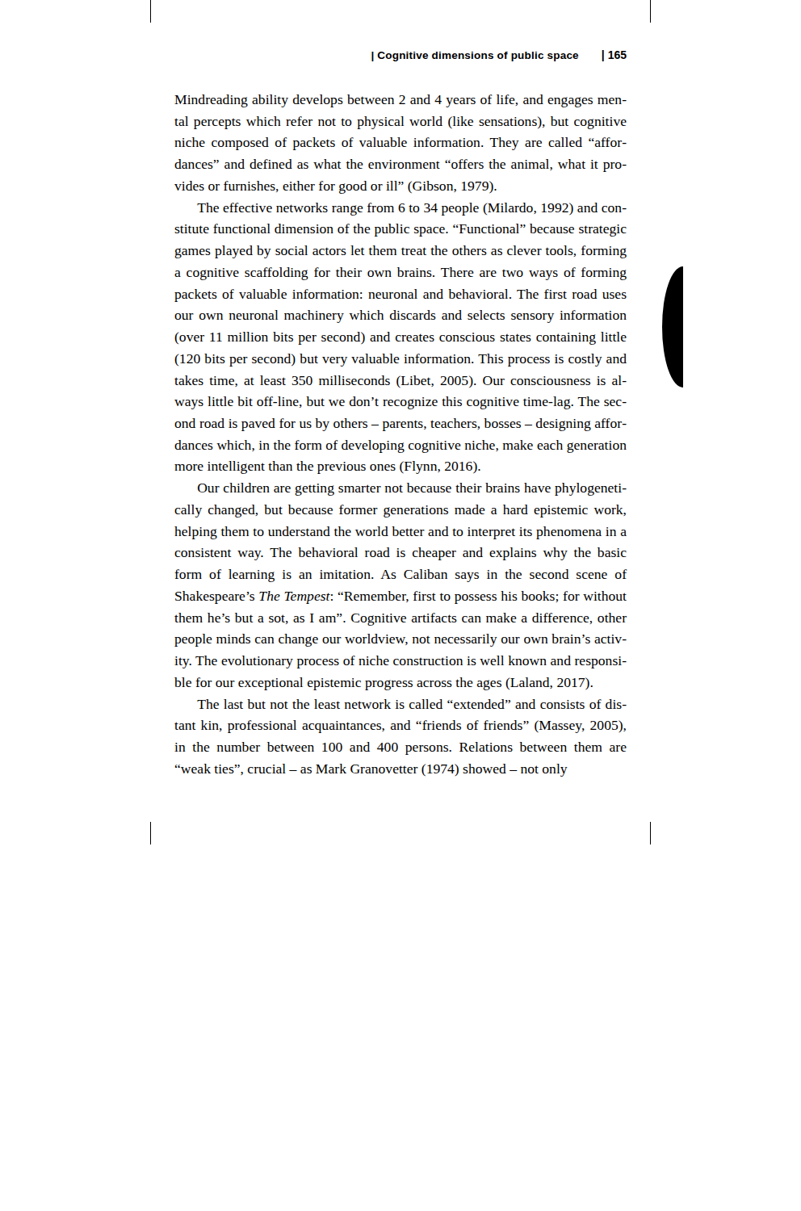| Cognitive dimensions of public space | 165
Mindreading ability develops between 2 and 4 years of life, and engages mental percepts which refer not to physical world (like sensations), but cognitive niche composed of packets of valuable information. They are called “affordances” and defined as what the environment “offers the animal, what it provides or furnishes, either for good or ill” (Gibson, 1979).
The effective networks range from 6 to 34 people (Milardo, 1992) and constitute functional dimension of the public space. “Functional” because strategic games played by social actors let them treat the others as clever tools, forming a cognitive scaffolding for their own brains. There are two ways of forming packets of valuable information: neuronal and behavioral. The first road uses our own neuronal machinery which discards and selects sensory information (over 11 million bits per second) and creates conscious states containing little (120 bits per second) but very valuable information. This process is costly and takes time, at least 350 milliseconds (Libet, 2005). Our consciousness is always little bit off-line, but we don’t recognize this cognitive time-lag. The second road is paved for us by others – parents, teachers, bosses – designing affordances which, in the form of developing cognitive niche, make each generation more intelligent than the previous ones (Flynn, 2016).
Our children are getting smarter not because their brains have phylogenetically changed, but because former generations made a hard epistemic work, helping them to understand the world better and to interpret its phenomena in a consistent way. The behavioral road is cheaper and explains why the basic form of learning is an imitation. As Caliban says in the second scene of Shakespeare’s The Tempest: “Remember, first to possess his books; for without them he’s but a sot, as I am”. Cognitive artifacts can make a difference, other people minds can change our worldview, not necessarily our own brain’s activity. The evolutionary process of niche construction is well known and responsible for our exceptional epistemic progress across the ages (Laland, 2017).
The last but not the least network is called “extended” and consists of distant kin, professional acquaintances, and “friends of friends” (Massey, 2005), in the number between 100 and 400 persons. Relations between them are “weak ties”, crucial – as Mark Granovetter (1974) showed – not only